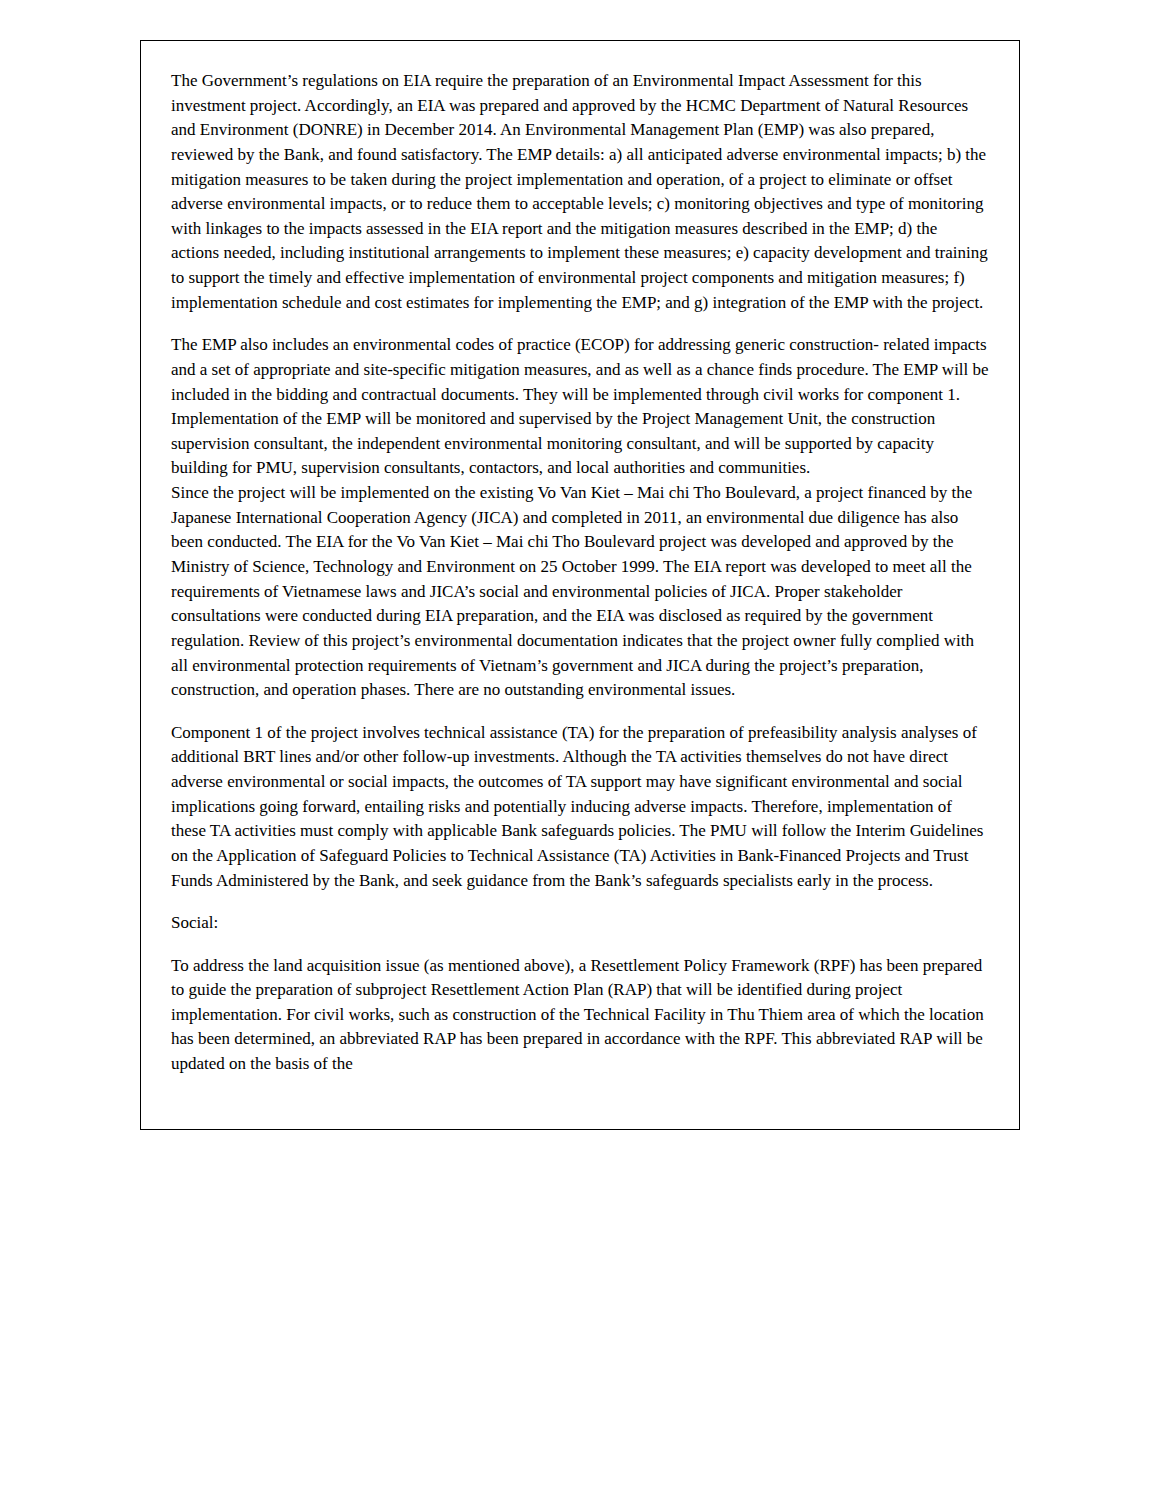The Government’s regulations on EIA require the preparation of an Environmental Impact Assessment for this investment project. Accordingly, an EIA was prepared and approved by the HCMC Department of Natural Resources and Environment (DONRE) in December 2014. An Environmental Management Plan (EMP) was also prepared, reviewed by the Bank, and found satisfactory. The EMP details: a) all anticipated adverse environmental impacts; b) the mitigation measures to be taken during the project implementation and operation, of a project to eliminate or offset adverse environmental impacts, or to reduce them to acceptable levels; c) monitoring objectives and type of monitoring with linkages to the impacts assessed in the EIA report and the mitigation measures described in the EMP; d) the actions needed, including institutional arrangements to implement these measures; e) capacity development and training to support the timely and effective implementation of environmental project components and mitigation measures; f) implementation schedule and cost estimates for implementing the EMP; and g) integration of the EMP with the project.
The EMP also includes an environmental codes of practice (ECOP) for addressing generic construction- related impacts and a set of appropriate and site-specific mitigation measures, and as well as a chance finds procedure. The EMP will be included in the bidding and contractual documents. They will be implemented through civil works for component 1. Implementation of the EMP will be monitored and supervised by the Project Management Unit, the construction supervision consultant, the independent environmental monitoring consultant, and will be supported by capacity building for PMU, supervision consultants, contactors, and local authorities and communities.
Since the project will be implemented on the existing Vo Van Kiet – Mai chi Tho Boulevard, a project financed by the Japanese International Cooperation Agency (JICA) and completed in 2011, an environmental due diligence has also been conducted. The EIA for the Vo Van Kiet – Mai chi Tho Boulevard project was developed and approved by the Ministry of Science, Technology and Environment on 25 October 1999. The EIA report was developed to meet all the requirements of Vietnamese laws and JICA’s social and environmental policies of JICA. Proper stakeholder consultations were conducted during EIA preparation, and the EIA was disclosed as required by the government regulation. Review of this project’s environmental documentation indicates that the project owner fully complied with all environmental protection requirements of Vietnam’s government and JICA during the project’s preparation, construction, and operation phases. There are no outstanding environmental issues.
Component 1 of the project involves technical assistance (TA) for the preparation of prefeasibility analysis analyses of additional BRT lines and/or other follow-up investments. Although the TA activities themselves do not have direct adverse environmental or social impacts, the outcomes of TA support may have significant environmental and social implications going forward, entailing risks and potentially inducing adverse impacts. Therefore, implementation of these TA activities must comply with applicable Bank safeguards policies. The PMU will follow the Interim Guidelines on the Application of Safeguard Policies to Technical Assistance (TA) Activities in Bank-Financed Projects and Trust Funds Administered by the Bank, and seek guidance from the Bank’s safeguards specialists early in the process.
Social:
To address the land acquisition issue (as mentioned above), a Resettlement Policy Framework (RPF) has been prepared to guide the preparation of subproject Resettlement Action Plan (RAP) that will be identified during project implementation. For civil works, such as construction of the Technical Facility in Thu Thiem area of which the location has been determined, an abbreviated RAP has been prepared in accordance with the RPF. This abbreviated RAP will be updated on the basis of the